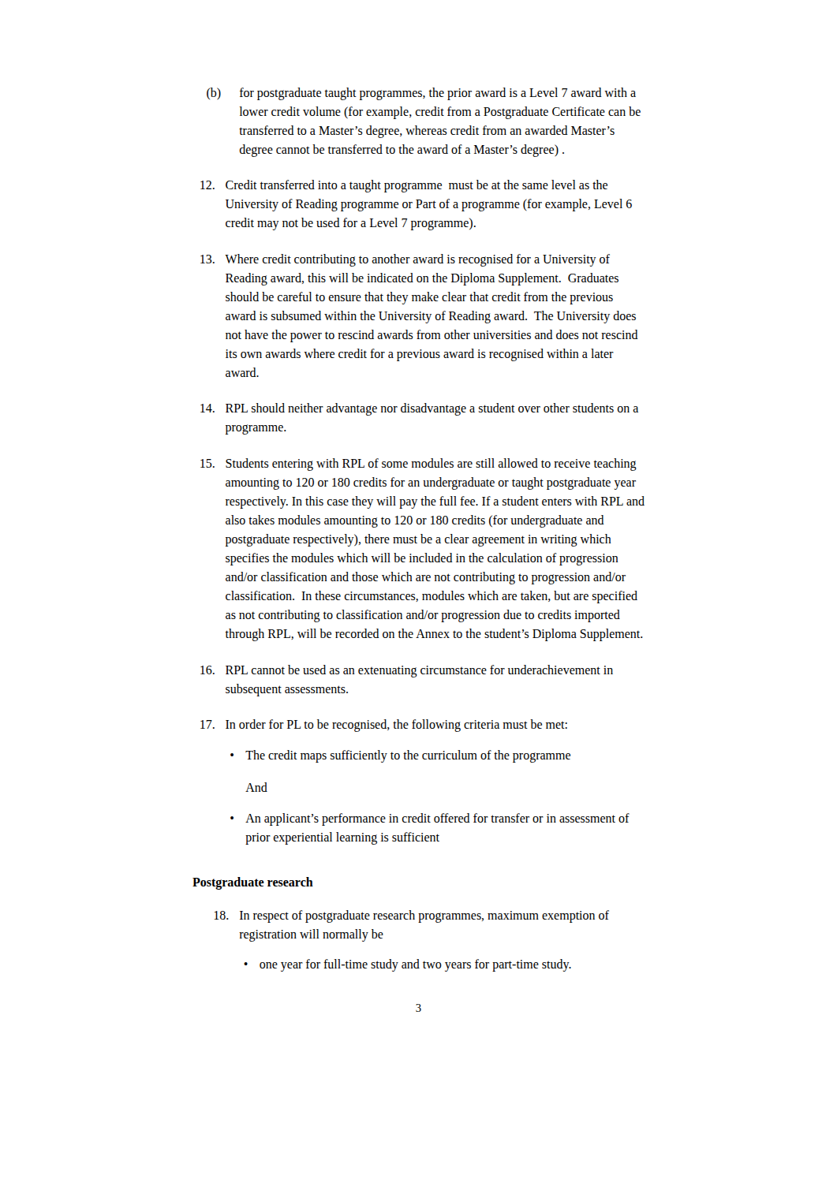(b) for postgraduate taught programmes, the prior award is a Level 7 award with a lower credit volume (for example, credit from a Postgraduate Certificate can be transferred to a Master’s degree, whereas credit from an awarded Master’s degree cannot be transferred to the award of a Master’s degree) .
12. Credit transferred into a taught programme must be at the same level as the University of Reading programme or Part of a programme (for example, Level 6 credit may not be used for a Level 7 programme).
13. Where credit contributing to another award is recognised for a University of Reading award, this will be indicated on the Diploma Supplement. Graduates should be careful to ensure that they make clear that credit from the previous award is subsumed within the University of Reading award. The University does not have the power to rescind awards from other universities and does not rescind its own awards where credit for a previous award is recognised within a later award.
14. RPL should neither advantage nor disadvantage a student over other students on a programme.
15. Students entering with RPL of some modules are still allowed to receive teaching amounting to 120 or 180 credits for an undergraduate or taught postgraduate year respectively. In this case they will pay the full fee. If a student enters with RPL and also takes modules amounting to 120 or 180 credits (for undergraduate and postgraduate respectively), there must be a clear agreement in writing which specifies the modules which will be included in the calculation of progression and/or classification and those which are not contributing to progression and/or classification. In these circumstances, modules which are taken, but are specified as not contributing to classification and/or progression due to credits imported through RPL, will be recorded on the Annex to the student’s Diploma Supplement.
16. RPL cannot be used as an extenuating circumstance for underachievement in subsequent assessments.
17. In order for PL to be recognised, the following criteria must be met:
The credit maps sufficiently to the curriculum of the programme
And
An applicant’s performance in credit offered for transfer or in assessment of prior experiential learning is sufficient
Postgraduate research
18. In respect of postgraduate research programmes, maximum exemption of registration will normally be
one year for full-time study and two years for part-time study.
3